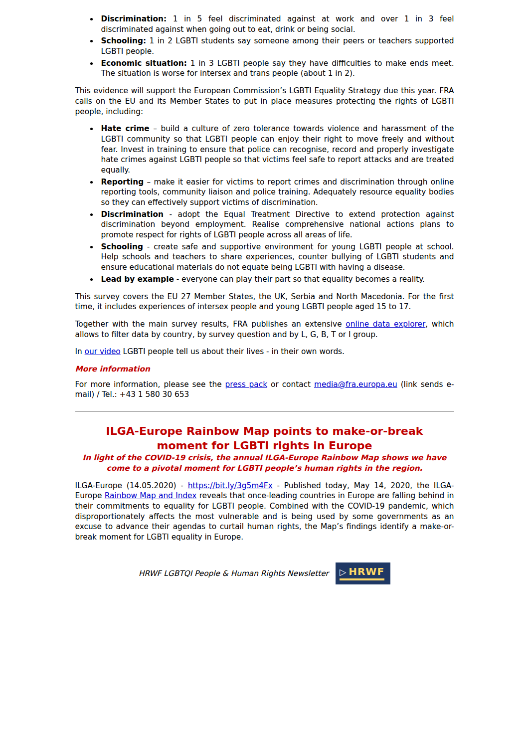Discrimination: 1 in 5 feel discriminated against at work and over 1 in 3 feel discriminated against when going out to eat, drink or being social.
Schooling: 1 in 2 LGBTI students say someone among their peers or teachers supported LGBTI people.
Economic situation: 1 in 3 LGBTI people say they have difficulties to make ends meet. The situation is worse for intersex and trans people (about 1 in 2).
This evidence will support the European Commission’s LGBTI Equality Strategy due this year. FRA calls on the EU and its Member States to put in place measures protecting the rights of LGBTI people, including:
Hate crime – build a culture of zero tolerance towards violence and harassment of the LGBTI community so that LGBTI people can enjoy their right to move freely and without fear. Invest in training to ensure that police can recognise, record and properly investigate hate crimes against LGBTI people so that victims feel safe to report attacks and are treated equally.
Reporting – make it easier for victims to report crimes and discrimination through online reporting tools, community liaison and police training. Adequately resource equality bodies so they can effectively support victims of discrimination.
Discrimination - adopt the Equal Treatment Directive to extend protection against discrimination beyond employment. Realise comprehensive national actions plans to promote respect for rights of LGBTI people across all areas of life.
Schooling - create safe and supportive environment for young LGBTI people at school. Help schools and teachers to share experiences, counter bullying of LGBTI students and ensure educational materials do not equate being LGBTI with having a disease.
Lead by example - everyone can play their part so that equality becomes a reality.
This survey covers the EU 27 Member States, the UK, Serbia and North Macedonia. For the first time, it includes experiences of intersex people and young LGBTI people aged 15 to 17.
Together with the main survey results, FRA publishes an extensive online data explorer, which allows to filter data by country, by survey question and by L, G, B, T or I group.
In our video LGBTI people tell us about their lives - in their own words.
More information
For more information, please see the press pack or contact media@fra.europa.eu (link sends e-mail) / Tel.: +43 1 580 30 653
ILGA-Europe Rainbow Map points to make-or-break
moment for LGBTI rights in Europe
In light of the COVID-19 crisis, the annual ILGA-Europe Rainbow Map shows we have come to a pivotal moment for LGBTI people’s human rights in the region.
ILGA-Europe (14.05.2020) - https://bit.ly/3g5m4Fx - Published today, May 14, 2020, the ILGA-Europe Rainbow Map and Index reveals that once-leading countries in Europe are falling behind in their commitments to equality for LGBTI people. Combined with the COVID-19 pandemic, which disproportionately affects the most vulnerable and is being used by some governments as an excuse to advance their agendas to curtail human rights, the Map’s findings identify a make-or-break moment for LGBTI equality in Europe.
HRWF LGBTQI People & Human Rights Newsletter
▷HRWF